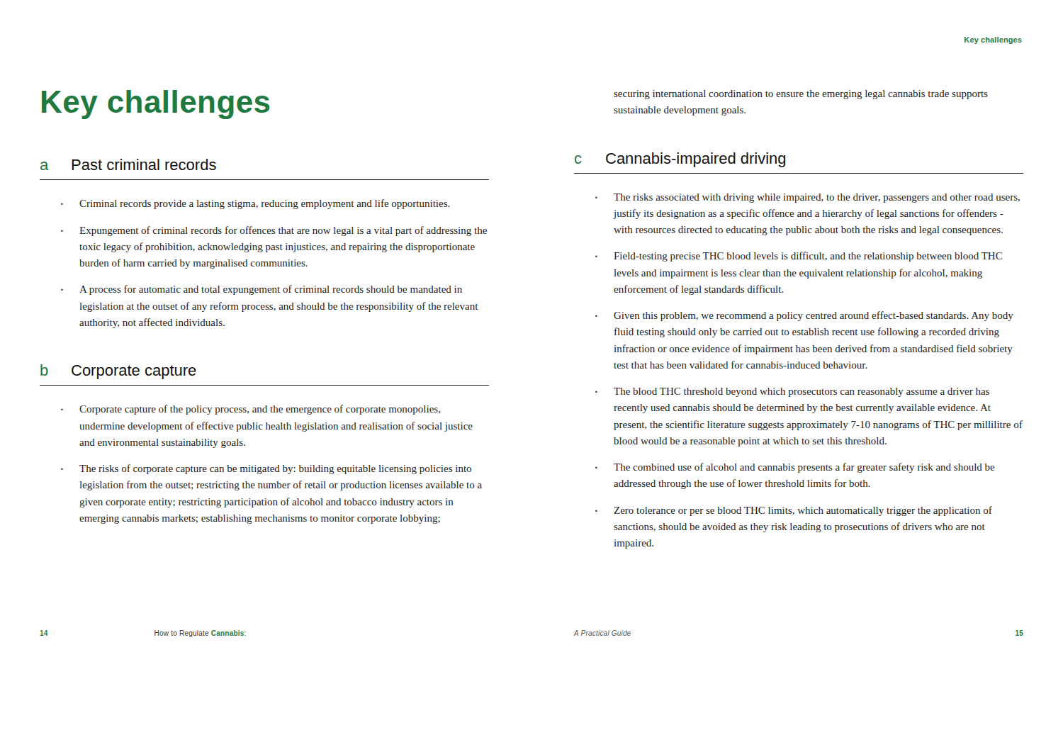Key challenges
Key challenges
a
Past criminal records
Criminal records provide a lasting stigma, reducing employment and life opportunities.
Expungement of criminal records for offences that are now legal is a vital part of addressing the toxic legacy of prohibition, acknowledging past injustices, and repairing the disproportionate burden of harm carried by marginalised communities.
A process for automatic and total expungement of criminal records should be mandated in legislation at the outset of any reform process, and should be the responsibility of the relevant authority, not affected individuals.
b
Corporate capture
Corporate capture of the policy process, and the emergence of corporate monopolies, undermine development of effective public health legislation and realisation of social justice and environmental sustainability goals.
The risks of corporate capture can be mitigated by: building equitable licensing policies into legislation from the outset; restricting the number of retail or production licenses available to a given corporate entity; restricting participation of alcohol and tobacco industry actors in emerging cannabis markets; establishing mechanisms to monitor corporate lobbying;
securing international coordination to ensure the emerging legal cannabis trade supports sustainable development goals.
c
Cannabis-impaired driving
The risks associated with driving while impaired, to the driver, passengers and other road users, justify its designation as a specific offence and a hierarchy of legal sanctions for offenders - with resources directed to educating the public about both the risks and legal consequences.
Field-testing precise THC blood levels is difficult, and the relationship between blood THC levels and impairment is less clear than the equivalent relationship for alcohol, making enforcement of legal standards difficult.
Given this problem, we recommend a policy centred around effect-based standards. Any body fluid testing should only be carried out to establish recent use following a recorded driving infraction or once evidence of impairment has been derived from a standardised field sobriety test that has been validated for cannabis-induced behaviour.
The blood THC threshold beyond which prosecutors can reasonably assume a driver has recently used cannabis should be determined by the best currently available evidence. At present, the scientific literature suggests approximately 7-10 nanograms of THC per millilitre of blood would be a reasonable point at which to set this threshold.
The combined use of alcohol and cannabis presents a far greater safety risk and should be addressed through the use of lower threshold limits for both.
Zero tolerance or per se blood THC limits, which automatically trigger the application of sanctions, should be avoided as they risk leading to prosecutions of drivers who are not impaired.
14 How to Regulate Cannabis:
A Practical Guide 15